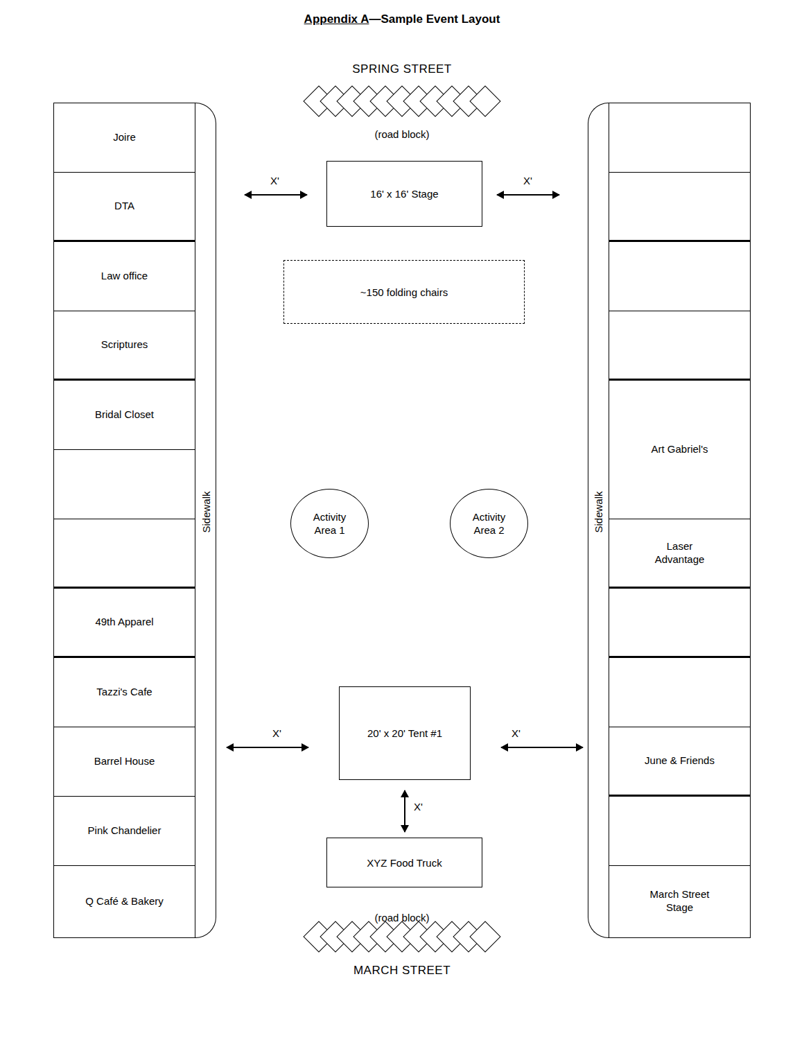Appendix A—Sample Event Layout
SPRING STREET
MARCH STREET
(road block)
(road block)
Joire
DTA
Law office
Scriptures
Bridal Closet
49th Apparel
Tazzi's Cafe
Barrel House
Pink Chandelier
Q Café & Bakery
Sidewalk
Art Gabriel's
Laser
Advantage
June & Friends
March Street
Stage
Sidewalk
16' x 16' Stage
~150 folding chairs
Activity
Area 1
Activity
Area 2
20' x 20' Tent #1
XYZ Food Truck
X'
X'
X'
X'
X'